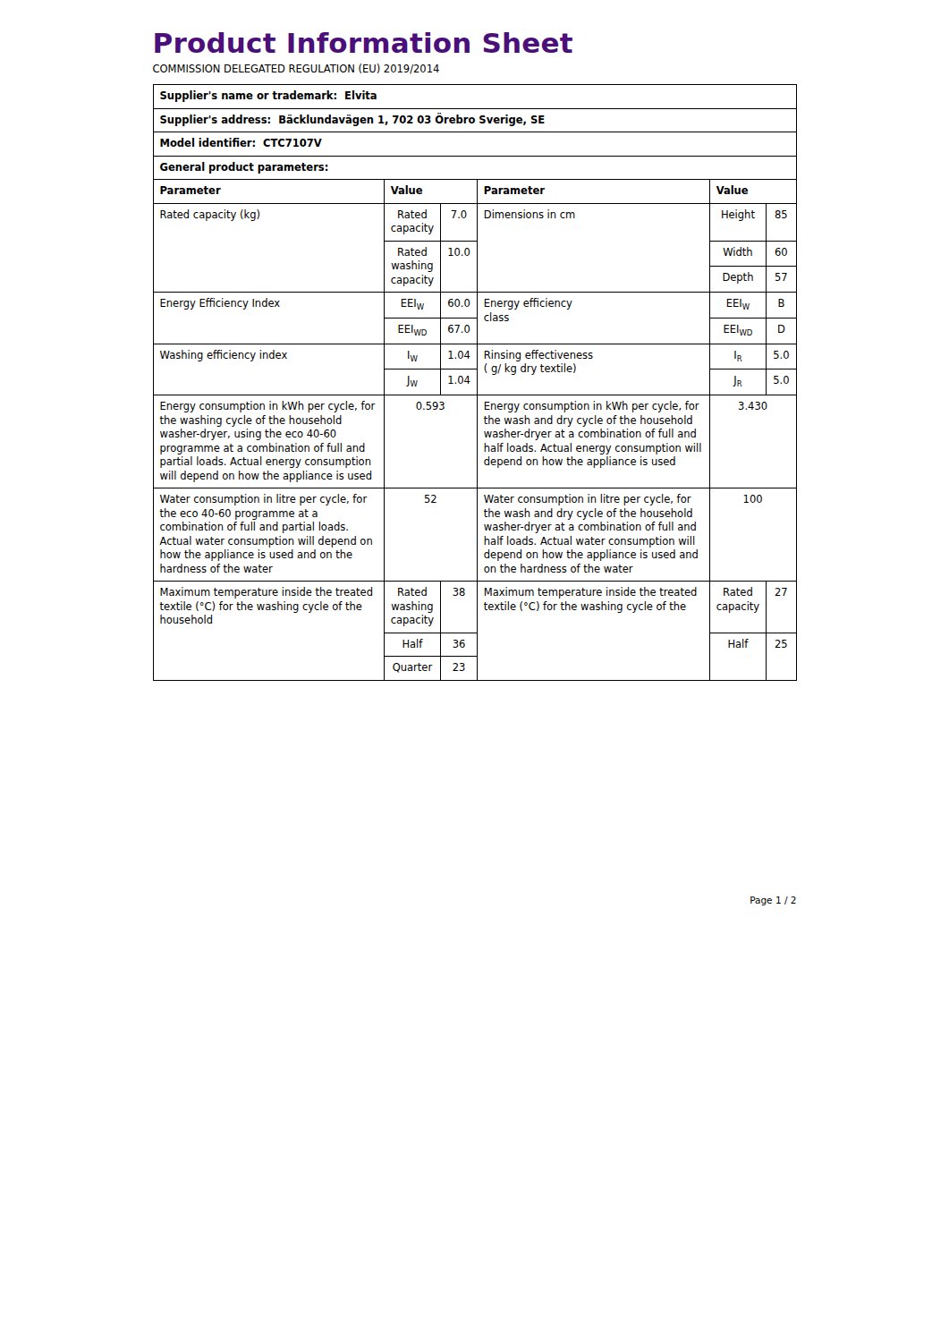Product Information Sheet
COMMISSION DELEGATED REGULATION (EU) 2019/2014
| Supplier's name or trademark: Elvita |
| Supplier's address: Bäcklundavägen 1, 702 03 Örebro Sverige, SE |
| Model identifier: CTC7107V |
| General product parameters: |
| Parameter | Value | Parameter | Value |
| Rated capacity (kg) | Rated capacity | 7.0 | Dimensions in cm | Height | 85 |
| Rated washing capacity | 10.0 | Width | 60 |
| Depth | 57 |
| Energy Efficiency Index | EEI W | 60.0 | Energy efficiency class | EEI W | B |
| EEI WD | 67.0 | EEI WD | D |
| Washing efficiency index | I W | 1.04 | Rinsing effectiveness ( g/ kg dry textile) | I R | 5.0 |
| J W | 1.04 | J R | 5.0 |
| Energy consumption in kWh per cycle, for the washing cycle of the household washer-dryer, using the eco 40-60 programme at a combination of full and partial loads. Actual energy consumption will depend on how the appliance is used | 0.593 | Energy consumption in kWh per cycle, for the wash and dry cycle of the household washer-dryer at a combination of full and half loads. Actual energy consumption will depend on how the appliance is used | 3.430 |
| Water consumption in litre per cycle, for the eco 40-60 programme at a combination of full and partial loads. Actual water consumption will depend on how the appliance is used and on the hardness of the water | 52 | Water consumption in litre per cycle, for the wash and dry cycle of the household washer-dryer at a combination of full and half loads. Actual water consumption will depend on how the appliance is used and on the hardness of the water | 100 |
| Maximum temperature inside the treated textile (°C) for the washing cycle of the household | Rated washing capacity | 38 | Maximum temperature inside the treated textile (°C) for the washing cycle of the | Rated capacity | 27 |
| Half | 36 | Half | 25 |
| Quarter | 23 |
Page 1 / 2